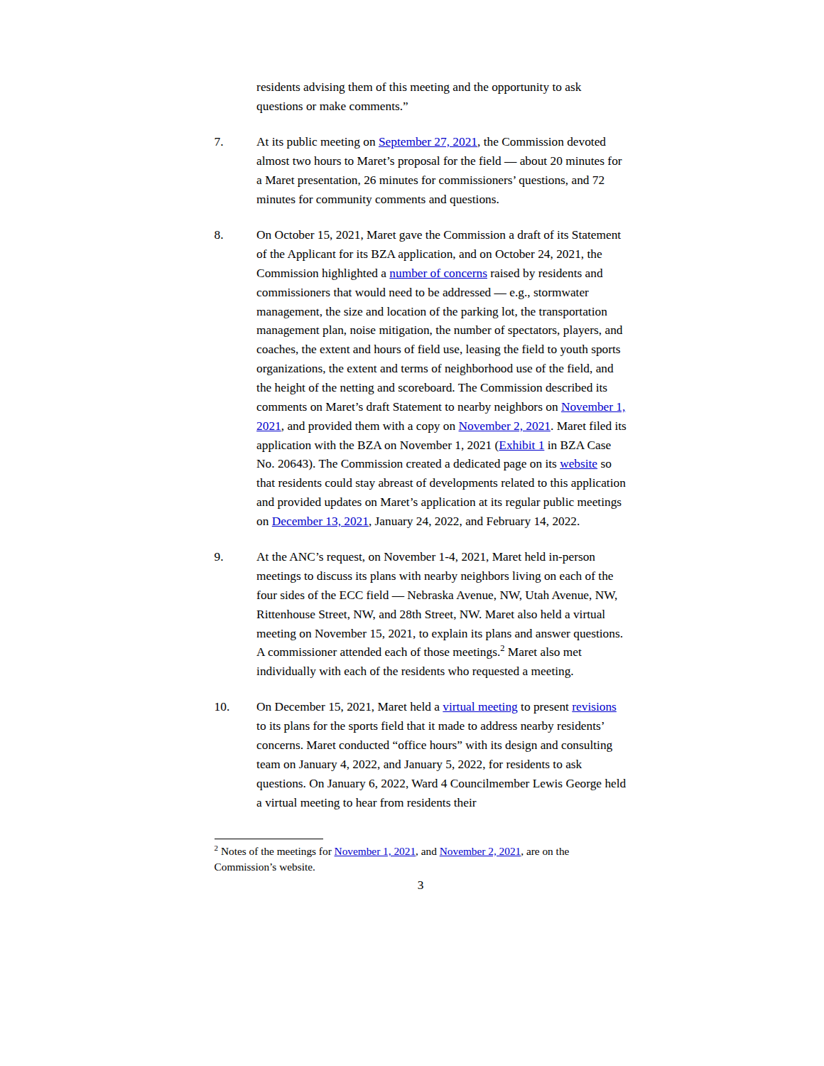residents advising them of this meeting and the opportunity to ask questions or make comments.”
7. At its public meeting on September 27, 2021, the Commission devoted almost two hours to Maret’s proposal for the field — about 20 minutes for a Maret presentation, 26 minutes for commissioners’ questions, and 72 minutes for community comments and questions.
8. On October 15, 2021, Maret gave the Commission a draft of its Statement of the Applicant for its BZA application, and on October 24, 2021, the Commission highlighted a number of concerns raised by residents and commissioners that would need to be addressed — e.g., stormwater management, the size and location of the parking lot, the transportation management plan, noise mitigation, the number of spectators, players, and coaches, the extent and hours of field use, leasing the field to youth sports organizations, the extent and terms of neighborhood use of the field, and the height of the netting and scoreboard. The Commission described its comments on Maret’s draft Statement to nearby neighbors on November 1, 2021, and provided them with a copy on November 2, 2021. Maret filed its application with the BZA on November 1, 2021 (Exhibit 1 in BZA Case No. 20643). The Commission created a dedicated page on its website so that residents could stay abreast of developments related to this application and provided updates on Maret’s application at its regular public meetings on December 13, 2021, January 24, 2022, and February 14, 2022.
9. At the ANC’s request, on November 1-4, 2021, Maret held in-person meetings to discuss its plans with nearby neighbors living on each of the four sides of the ECC field — Nebraska Avenue, NW, Utah Avenue, NW, Rittenhouse Street, NW, and 28th Street, NW. Maret also held a virtual meeting on November 15, 2021, to explain its plans and answer questions. A commissioner attended each of those meetings.2 Maret also met individually with each of the residents who requested a meeting.
10. On December 15, 2021, Maret held a virtual meeting to present revisions to its plans for the sports field that it made to address nearby residents’ concerns. Maret conducted “office hours” with its design and consulting team on January 4, 2022, and January 5, 2022, for residents to ask questions. On January 6, 2022, Ward 4 Councilmember Lewis George held a virtual meeting to hear from residents their
2 Notes of the meetings for November 1, 2021, and November 2, 2021, are on the Commission’s website.
3